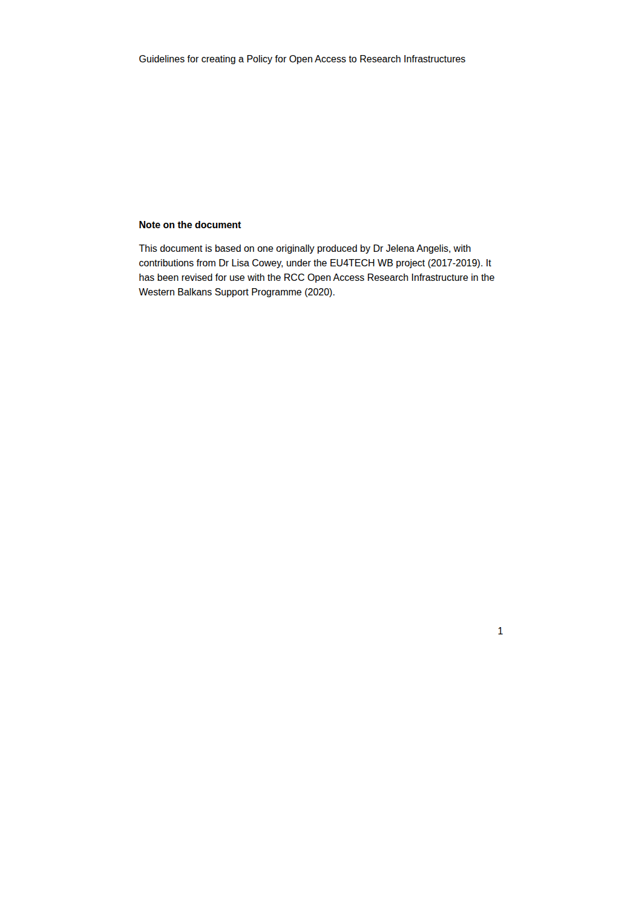Guidelines for creating a Policy for Open Access to Research Infrastructures
Note on the document
This document is based on one originally produced by Dr Jelena Angelis, with contributions from Dr Lisa Cowey, under the EU4TECH WB project (2017-2019). It has been revised for use with the RCC Open Access Research Infrastructure in the Western Balkans Support Programme (2020).
1